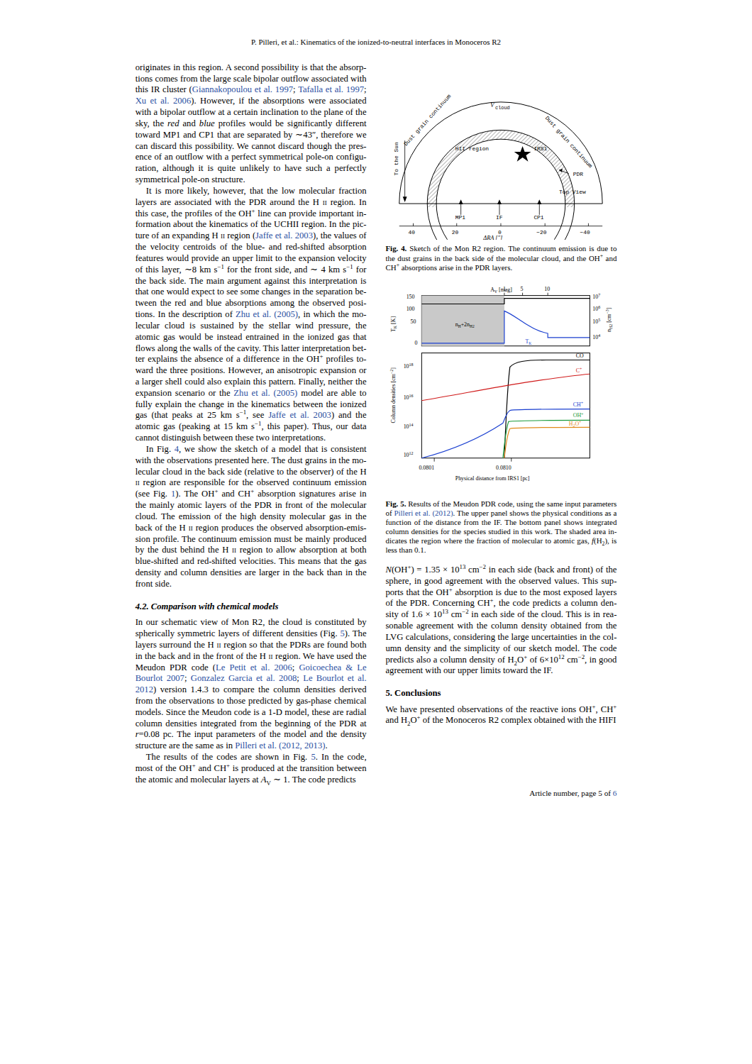P. Pilleri, et al.: Kinematics of the ionized-to-neutral interfaces in Monoceros R2
originates in this region. A second possibility is that the absorptions comes from the large scale bipolar outflow associated with this IR cluster (Giannakopoulou et al. 1997; Tafalla et al. 1997; Xu et al. 2006). However, if the absorptions were associated with a bipolar outflow at a certain inclination to the plane of the sky, the red and blue profiles would be significantly different toward MP1 and CP1 that are separated by ∼43″, therefore we can discard this possibility. We cannot discard though the presence of an outflow with a perfect symmetrical pole-on configuration, although it is quite unlikely to have such a perfectly symmetrical pole-on structure.
It is more likely, however, that the low molecular fraction layers are associated with the PDR around the H ii region. In this case, the profiles of the OH+ line can provide important information about the kinematics of the UCHII region. In the picture of an expanding H ii region (Jaffe et al. 2003), the values of the velocity centroids of the blue- and red-shifted absorption features would provide an upper limit to the expansion velocity of this layer, ∼8 km s−1 for the front side, and ∼ 4 km s−1 for the back side. The main argument against this interpretation is that one would expect to see some changes in the separation between the red and blue absorptions among the observed positions. In the description of Zhu et al. (2005), in which the molecular cloud is sustained by the stellar wind pressure, the atomic gas would be instead entrained in the ionized gas that flows along the walls of the cavity. This latter interpretation better explains the absence of a difference in the OH+ profiles toward the three positions. However, an anisotropic expansion or a larger shell could also explain this pattern. Finally, neither the expansion scenario or the Zhu et al. (2005) model are able to fully explain the change in the kinematics between the ionized gas (that peaks at 25 km s−1, see Jaffe et al. 2003) and the atomic gas (peaking at 15 km s−1, this paper). Thus, our data cannot distinguish between these two interpretations.
In Fig. 4, we show the sketch of a model that is consistent with the observations presented here. The dust grains in the molecular cloud in the back side (relative to the observer) of the H ii region are responsible for the observed continuum emission (see Fig. 1). The OH+ and CH+ absorption signatures arise in the mainly atomic layers of the PDR in front of the molecular cloud. The emission of the high density molecular gas in the back of the H ii region produces the observed absorption-emission profile. The continuum emission must be mainly produced by the dust behind the H ii region to allow absorption at both blue-shifted and red-shifted velocities. This means that the gas density and column densities are larger in the back than in the front side.
4.2. Comparison with chemical models
In our schematic view of Mon R2, the cloud is constituted by spherically symmetric layers of different densities (Fig. 5). The layers surround the H ii region so that the PDRs are found both in the back and in the front of the H ii region. We have used the Meudon PDR code (Le Petit et al. 2006; Goicoechea & Le Bourlot 2007; Gonzalez Garcia et al. 2008; Le Bourlot et al. 2012) version 1.4.3 to compare the column densities derived from the observations to those predicted by gas-phase chemical models. Since the Meudon code is a 1-D model, these are radial column densities integrated from the beginning of the PDR at r=0.08 pc. The input parameters of the model and the density structure are the same as in Pilleri et al. (2012, 2013).
The results of the codes are shown in Fig. 5. In the code, most of the OH+ and CH+ is produced at the transition between the atomic and molecular layers at AV ∼ 1. The code predicts
Dust grain continuum Dust grain continuum V cloud HII region IRS1 PDR Top View MP1 IF CP1 To the Sun 40 20 0 −20 −40 ΔRA [″]
Fig. 4. Sketch of the Mon R2 region. The continuum emission is due to the dust grains in the back side of the molecular cloud, and the OH+ and CH+ absorptions arise in the PDR layers.
AV [mag] 1 5 10 nH+2nH2 TK 150 100 50 0 TK [K] 107 106 105 104 nH2 [cm−3] CO C+ CH+ OH+ H2O+ 1018 1016 1014 1012 Column densities [cm−2] 0.0801 0.0810 Physical distance from IRS1 [pc]
Fig. 5. Results of the Meudon PDR code, using the same input parameters of Pilleri et al. (2012). The upper panel shows the physical conditions as a function of the distance from the IF. The bottom panel shows integrated column densities for the species studied in this work. The shaded area indicates the region where the fraction of molecular to atomic gas, f(H2), is less than 0.1.
N(OH+) = 1.35 × 1013 cm−2 in each side (back and front) of the sphere, in good agreement with the observed values. This supports that the OH+ absorption is due to the most exposed layers of the PDR. Concerning CH+, the code predicts a column density of 1.6 × 1013 cm−2 in each side of the cloud. This is in reasonable agreement with the column density obtained from the LVG calculations, considering the large uncertainties in the column density and the simplicity of our sketch model. The code predicts also a column density of H2O+ of 6×1012 cm−2, in good agreement with our upper limits toward the IF.
5. Conclusions
We have presented observations of the reactive ions OH+, CH+ and H2O+ of the Monoceros R2 complex obtained with the HIFI
Article number, page 5 of 6